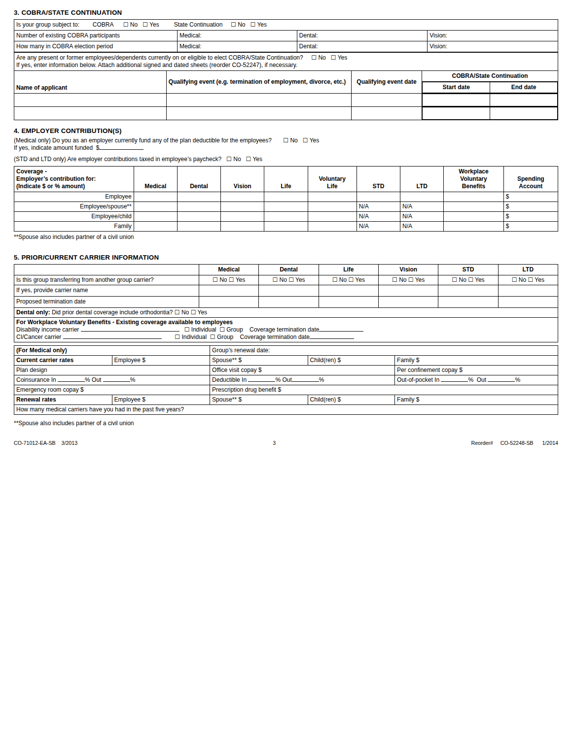3. COBRA/STATE CONTINUATION
| Is your group subject to: COBRA ☐ No ☐ Yes State Continuation ☐ No ☐ Yes |
| Number of existing COBRA participants | Medical: | Dental: | Vision: |
| How many in COBRA election period | Medical: | Dental: | Vision: |
| Are any present or former employees/dependents currently on or eligible to elect COBRA/State Continuation? ☐ No ☐ Yes If yes, enter information below. Attach additional signed and dated sheets (reorder CO-52247), if necessary. |
| Name of applicant | Qualifying event (e.g. termination of employment, divorce, etc.) | Qualifying event date | COBRA/State Continuation |
| / Start date / End date / |
4. EMPLOYER CONTRIBUTION(S)
(Medical only) Do you as an employer currently fund any of the plan deductible for the employees? ☐ No ☐ Yes
If yes, indicate amount funded $
(STD and LTD only) Are employer contributions taxed in employee’s paycheck? ☐ No ☐ Yes
| Coverage - Employer’s contribution for: (Indicate $ or % amount) | Medical | Dental | Vision | Life | Voluntary Life | STD | LTD | Workplace Voluntary Benefits | Spending Account |
| --- | --- | --- | --- | --- | --- | --- | --- | --- | --- |
| Employee | | | | | | | | | $ |
| Employee/spouse** | | | | | | N/A | N/A | | $ |
| Employee/child | | | | | | N/A | N/A | | $ |
| Family | | | | | | N/A | N/A | | $ |
**Spouse also includes partner of a civil union
5. PRIOR/CURRENT CARRIER INFORMATION
| | Medical | Dental | Life | Vision | STD | LTD |
| --- | --- | --- | --- | --- | --- | --- |
| Is this group transferring from another group carrier? | ☐ No ☐ Yes | ☐ No ☐ Yes | ☐ No ☐ Yes | ☐ No ☐ Yes | ☐ No ☐ Yes | ☐ No ☐ Yes |
| If yes, provide carrier name | | | | | | |
| Proposed termination date | | | | | | |
| Dental only: Did prior dental coverage include orthodontia? ☐ No ☐ Yes |
| For Workplace Voluntary Benefits - Existing coverage available to employees Disability income carrier ☐ Individual ☐ Group Coverage termination date CI/Cancer carrier ☐ Individual ☐ Group Coverage termination date |
| (For Medical only) | Group’s renewal date: |
| Current carrier rates | Employee $ | Spouse** $ | Child(ren) $ | Family $ |
| Plan design | Office visit copay $ | Per confinement copay $ |
| Coinsurance In % Out % | Deductible In % Out % | Out-of-pocket In % Out % |
| Emergency room copay $ | Prescription drug benefit $ |
| Renewal rates | Employee $ | Spouse** $ | Child(ren) $ | Family $ |
| How many medical carriers have you had in the past five years? |
**Spouse also includes partner of a civil union
CO-71012-EA-SB 3/2013
3
Reorder# CO-52248-SB 1/2014